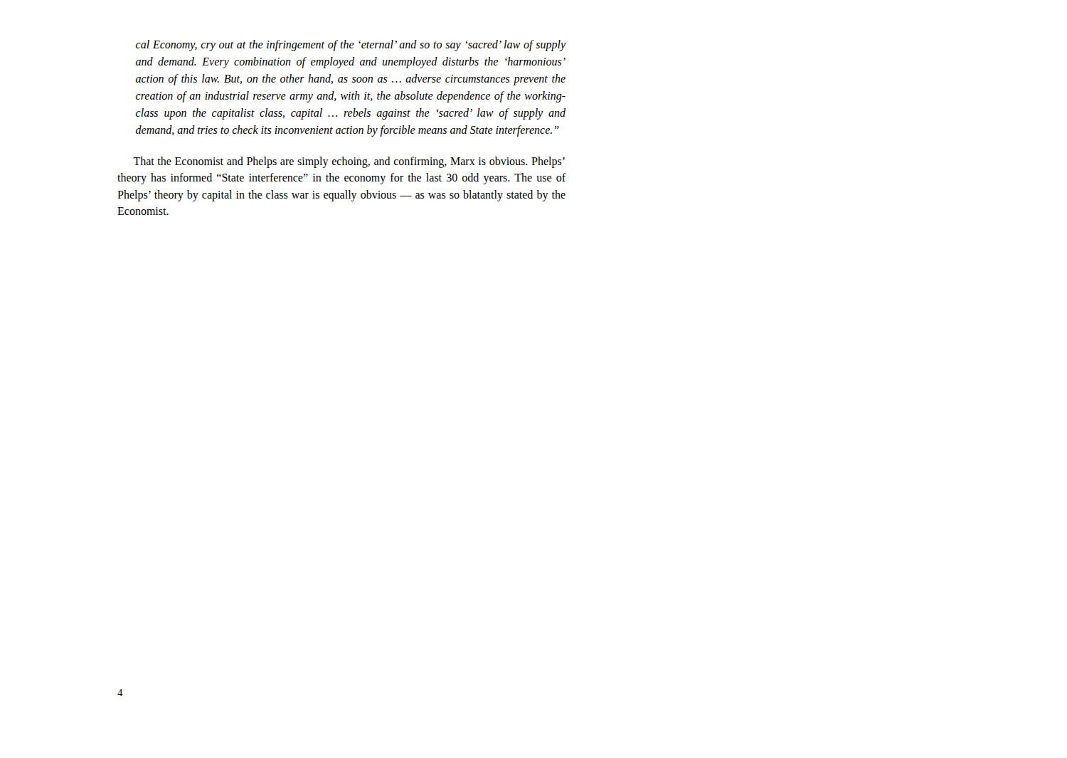cal Economy, cry out at the infringement of the ‘eternal’ and so to say ‘sacred’ law of supply and demand. Every combination of employed and unemployed disturbs the ‘harmonious’ action of this law. But, on the other hand, as soon as … adverse circumstances prevent the creation of an industrial reserve army and, with it, the absolute dependence of the working-class upon the capitalist class, capital … rebels against the ‘sacred’ law of supply and demand, and tries to check its inconvenient action by forcible means and State interference.”
That the Economist and Phelps are simply echoing, and confirming, Marx is obvious. Phelps’ theory has informed “State interference” in the economy for the last 30 odd years. The use of Phelps’ theory by capital in the class war is equally obvious — as was so blatantly stated by the Economist.
4